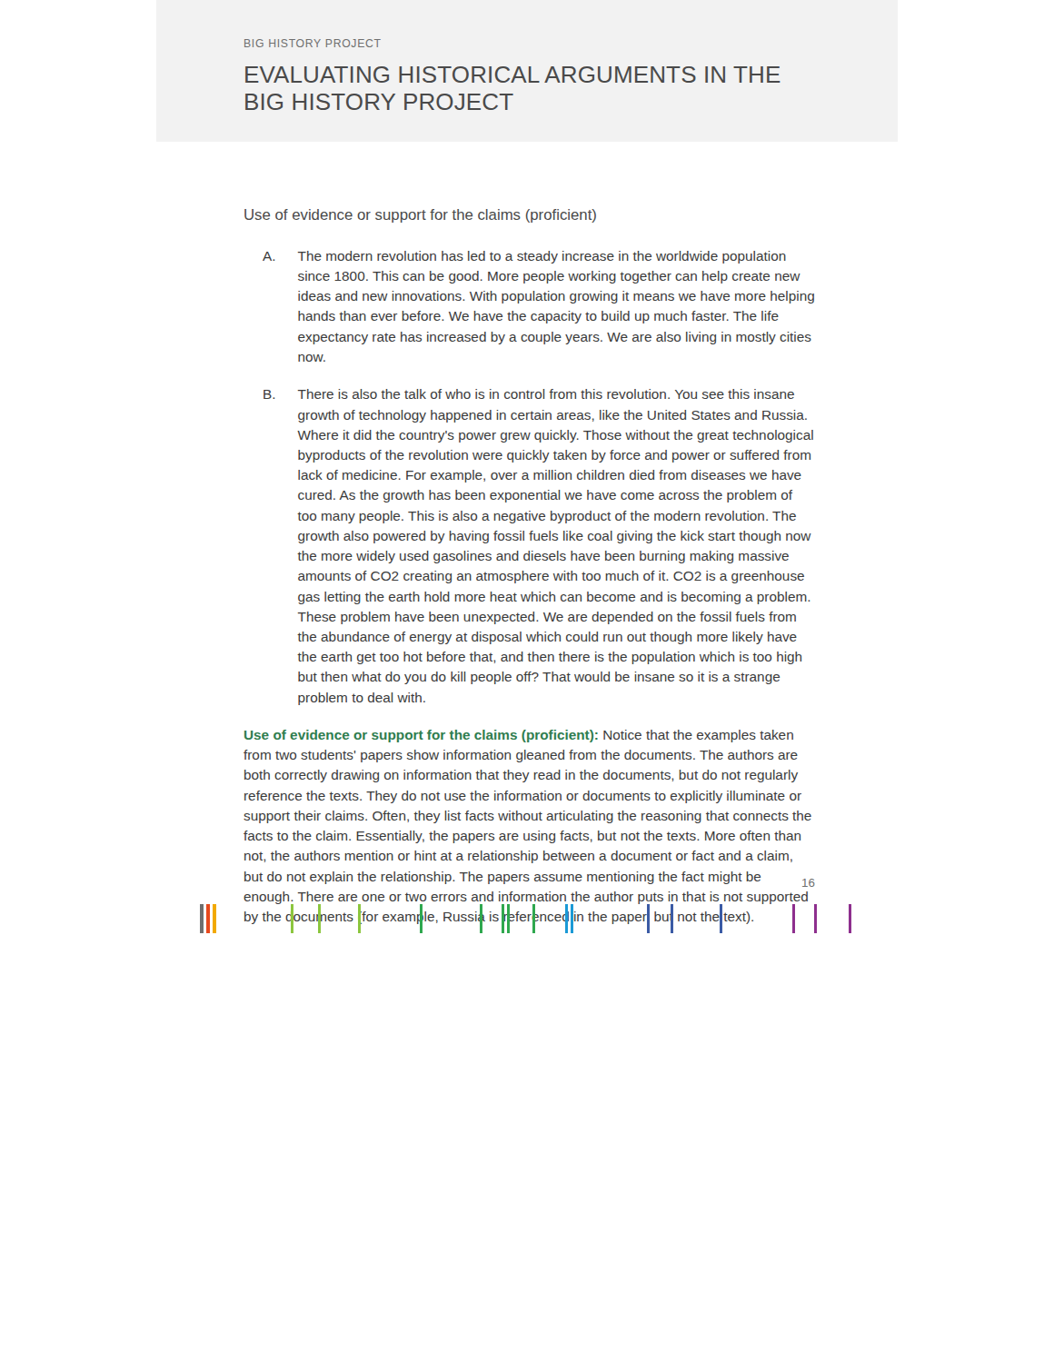Big History Project
Evaluating Historical Arguments in the Big History Project
Use of evidence or support for the claims (proficient)
A. The modern revolution has led to a steady increase in the worldwide population since 1800. This can be good. More people working together can help create new ideas and new innovations. With population growing it means we have more helping hands than ever before. We have the capacity to build up much faster. The life expectancy rate has increased by a couple years. We are also living in mostly cities now.
B. There is also the talk of who is in control from this revolution. You see this insane growth of technology happened in certain areas, like the United States and Russia. Where it did the country's power grew quickly. Those without the great technological byproducts of the revolution were quickly taken by force and power or suffered from lack of medicine. For example, over a million children died from diseases we have cured. As the growth has been exponential we have come across the problem of too many people. This is also a negative byproduct of the modern revolution. The growth also powered by having fossil fuels like coal giving the kick start though now the more widely used gasolines and diesels have been burning making massive amounts of CO2 creating an atmosphere with too much of it. CO2 is a greenhouse gas letting the earth hold more heat which can become and is becoming a problem. These problem have been unexpected. We are depended on the fossil fuels from the abundance of energy at disposal which could run out though more likely have the earth get too hot before that, and then there is the population which is too high but then what do you do kill people off? That would be insane so it is a strange problem to deal with.
Use of evidence or support for the claims (proficient): Notice that the examples taken from two students' papers show information gleaned from the documents. The authors are both correctly drawing on information that they read in the documents, but do not regularly reference the texts. They do not use the information or documents to explicitly illuminate or support their claims. Often, they list facts without articulating the reasoning that connects the facts to the claim. Essentially, the papers are using facts, but not the texts. More often than not, the authors mention or hint at a relationship between a document or fact and a claim, but do not explain the relationship. The papers assume mentioning the fact might be enough. There are one or two errors and information the author puts in that is not supported by the documents (for example, Russia is referenced in the paper, but not the text).
16